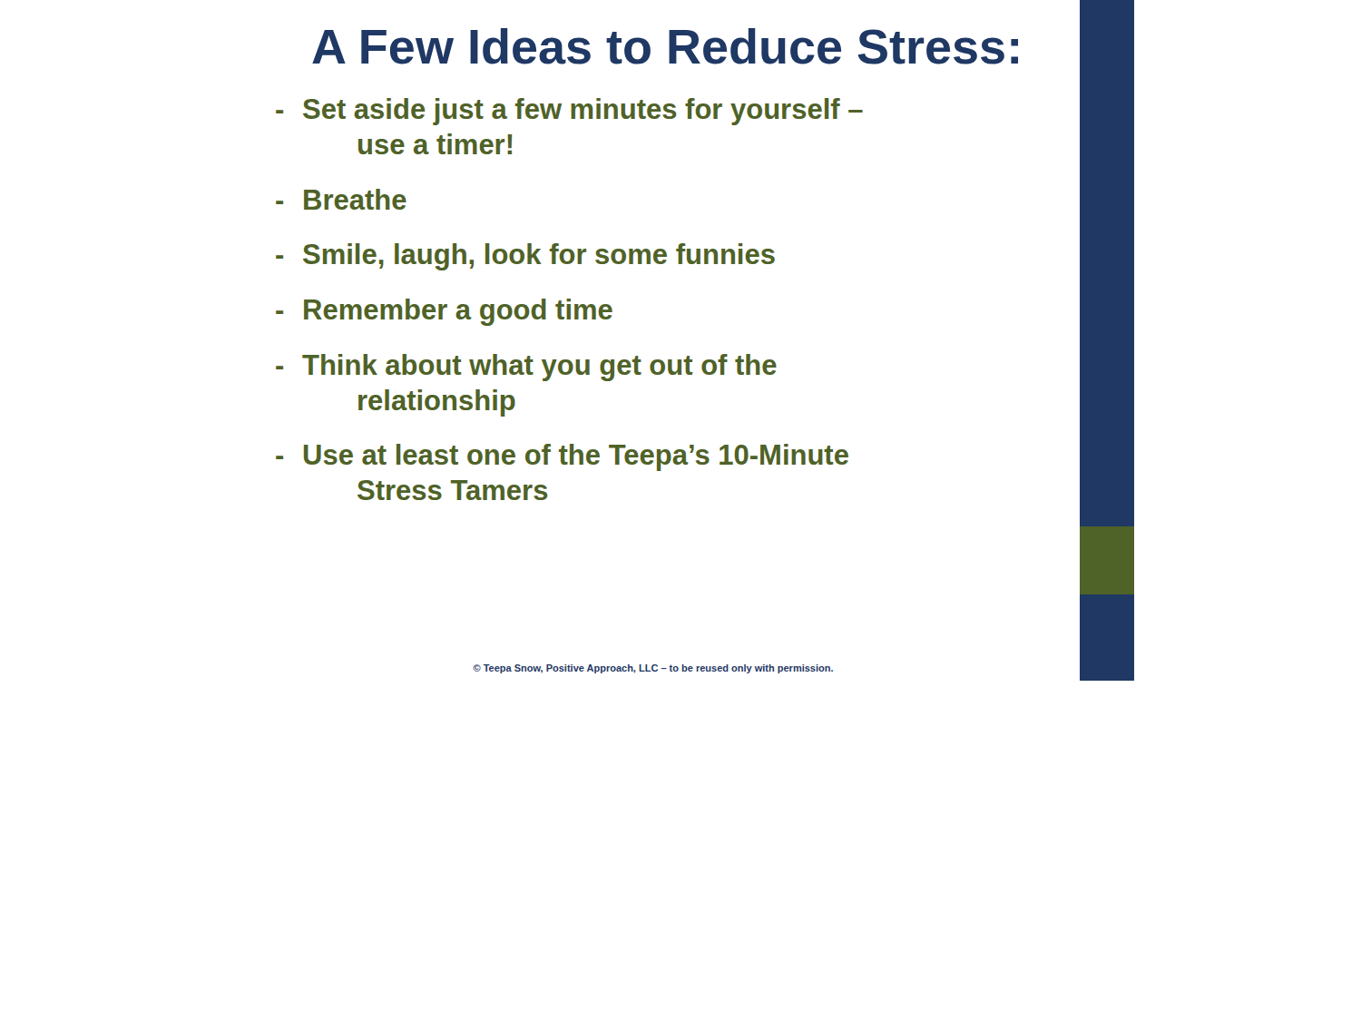A Few Ideas to Reduce Stress:
Set aside just a few minutes for yourself –use a timer!
Breathe
Smile, laugh, look for some funnies
Remember a good time
Think about what you get out of therelationship
Use at least one of the Teepa’s 10-MinuteStress Tamers
© Teepa Snow, Positive Approach, LLC – to be reused only with permission.